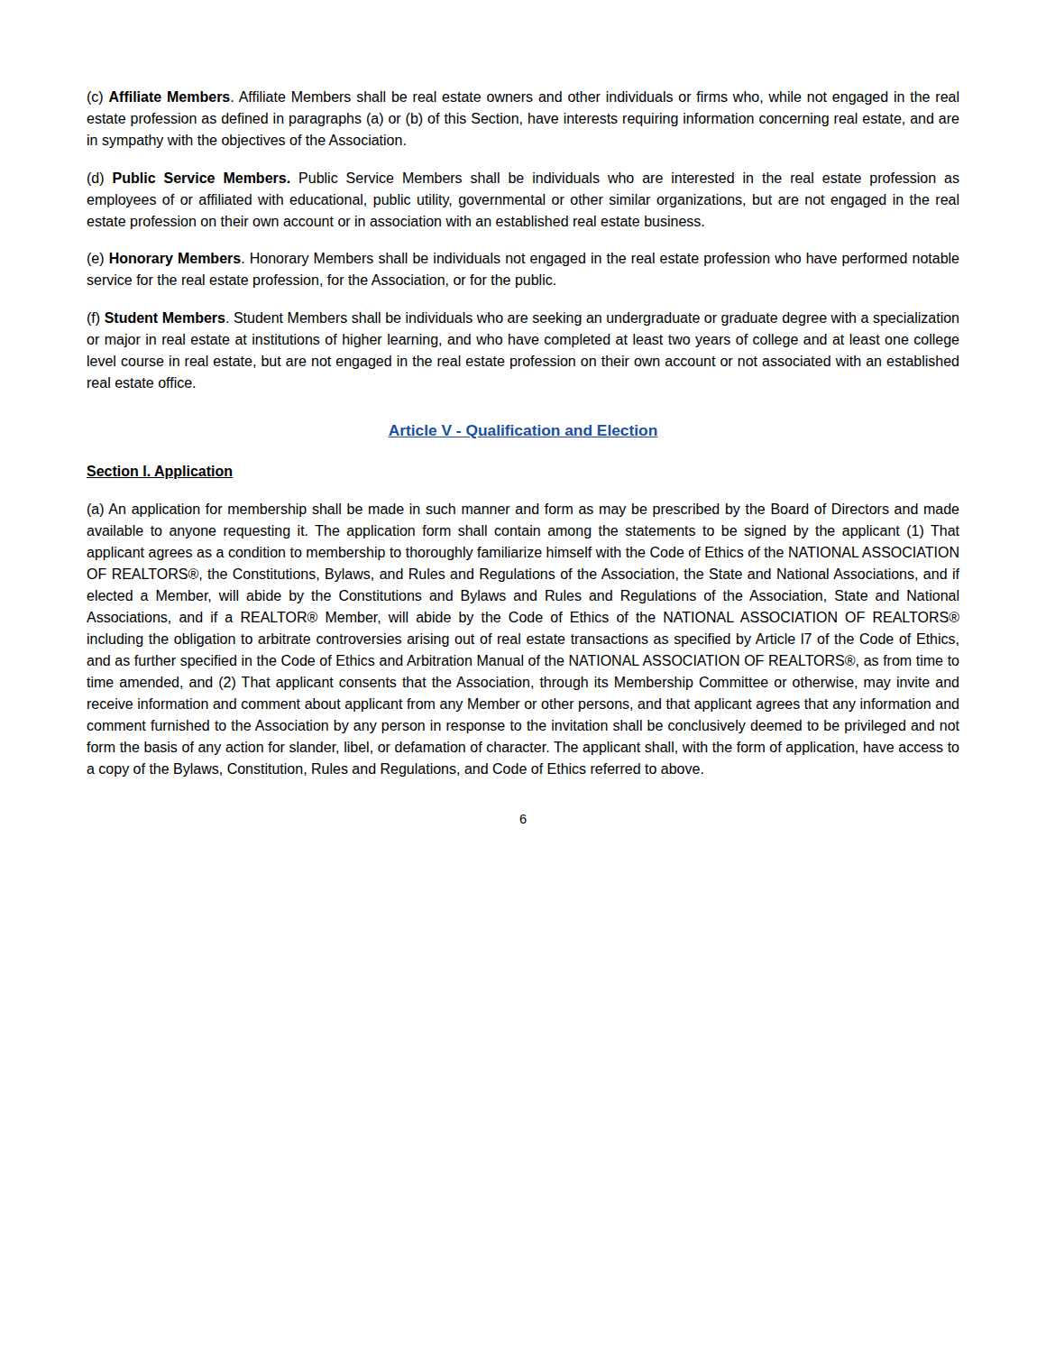(c) Affiliate Members. Affiliate Members shall be real estate owners and other individuals or firms who, while not engaged in the real estate profession as defined in paragraphs (a) or (b) of this Section, have interests requiring information concerning real estate, and are in sympathy with the objectives of the Association.
(d) Public Service Members. Public Service Members shall be individuals who are interested in the real estate profession as employees of or affiliated with educational, public utility, governmental or other similar organizations, but are not engaged in the real estate profession on their own account or in association with an established real estate business.
(e) Honorary Members. Honorary Members shall be individuals not engaged in the real estate profession who have performed notable service for the real estate profession, for the Association, or for the public.
(f) Student Members. Student Members shall be individuals who are seeking an undergraduate or graduate degree with a specialization or major in real estate at institutions of higher learning, and who have completed at least two years of college and at least one college level course in real estate, but are not engaged in the real estate profession on their own account or not associated with an established real estate office.
Article V - Qualification and Election
Section l. Application
(a) An application for membership shall be made in such manner and form as may be prescribed by the Board of Directors and made available to anyone requesting it. The application form shall contain among the statements to be signed by the applicant (1) That applicant agrees as a condition to membership to thoroughly familiarize himself with the Code of Ethics of the NATIONAL ASSOCIATION OF REALTORS®, the Constitutions, Bylaws, and Rules and Regulations of the Association, the State and National Associations, and if elected a Member, will abide by the Constitutions and Bylaws and Rules and Regulations of the Association, State and National Associations, and if a REALTOR® Member, will abide by the Code of Ethics of the NATIONAL ASSOCIATION OF REALTORS® including the obligation to arbitrate controversies arising out of real estate transactions as specified by Article l7 of the Code of Ethics, and as further specified in the Code of Ethics and Arbitration Manual of the NATIONAL ASSOCIATION OF REALTORS®, as from time to time amended, and (2) That applicant consents that the Association, through its Membership Committee or otherwise, may invite and receive information and comment about applicant from any Member or other persons, and that applicant agrees that any information and comment furnished to the Association by any person in response to the invitation shall be conclusively deemed to be privileged and not form the basis of any action for slander, libel, or defamation of character. The applicant shall, with the form of application, have access to a copy of the Bylaws, Constitution, Rules and Regulations, and Code of Ethics referred to above.
6